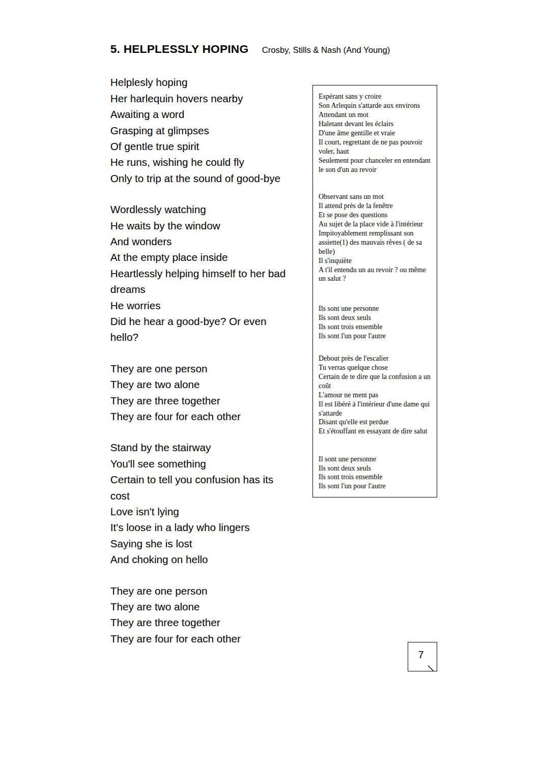5. HELPLESSLY HOPING Crosby, Stills & Nash (And Young)
Helplesly hoping
Her harlequin hovers nearby
Awaiting a word
Grasping at glimpses
Of gentle true spirit
He runs, wishing he could fly
Only to trip at the sound of good-bye
Wordlessly watching
He waits by the window
And wonders
At the empty place inside
Heartlessly helping himself to her bad dreams
He worries
Did he hear a good-bye? Or even hello?
They are one person
They are two alone
They are three together
They are four for each other
Stand by the stairway
You'll see something
Certain to tell you confusion has its cost
Love isn't lying
It's loose in a lady who lingers
Saying she is lost
And choking on hello
They are one person
They are two alone
They are three together
They are four for each other
Espérant sans y croire
Son Arlequin s'attarde aux environs
Attendant un mot
Haletant devant les éclairs
D'une âme gentille et vraie
Il court, regrettant de ne pas pouvoir voler, haut
Seulement pour chanceler en entendant le son d'un au revoir
Observant sans un mot
Il attend près de la fenêtre
Et se pose des questions
Au sujet de la place vide à l'intérieur
Impitoyablement remplissant son assiette(1) des mauvais rêves ( de sa belle)
Il s'inquiète
A t'il entendu un au revoir ? ou même un salut ?
Ils sont une personne
Ils sont deux seuls
Ils sont trois ensemble
Ils sont l'un pour l'autre
Debout près de l'escalier
Tu verras quelque chose
Certain de te dire que la confusion a un coût
L'amour ne ment pas
Il est libéré à l'intérieur d'une dame qui s'attarde
Disant qu'elle est perdue
Et s'étouffant en essayant de dire salut
Il sont une personne
Ils sont deux seuls
Ils sont trois ensemble
Ils sont l'un pour l'autre
7